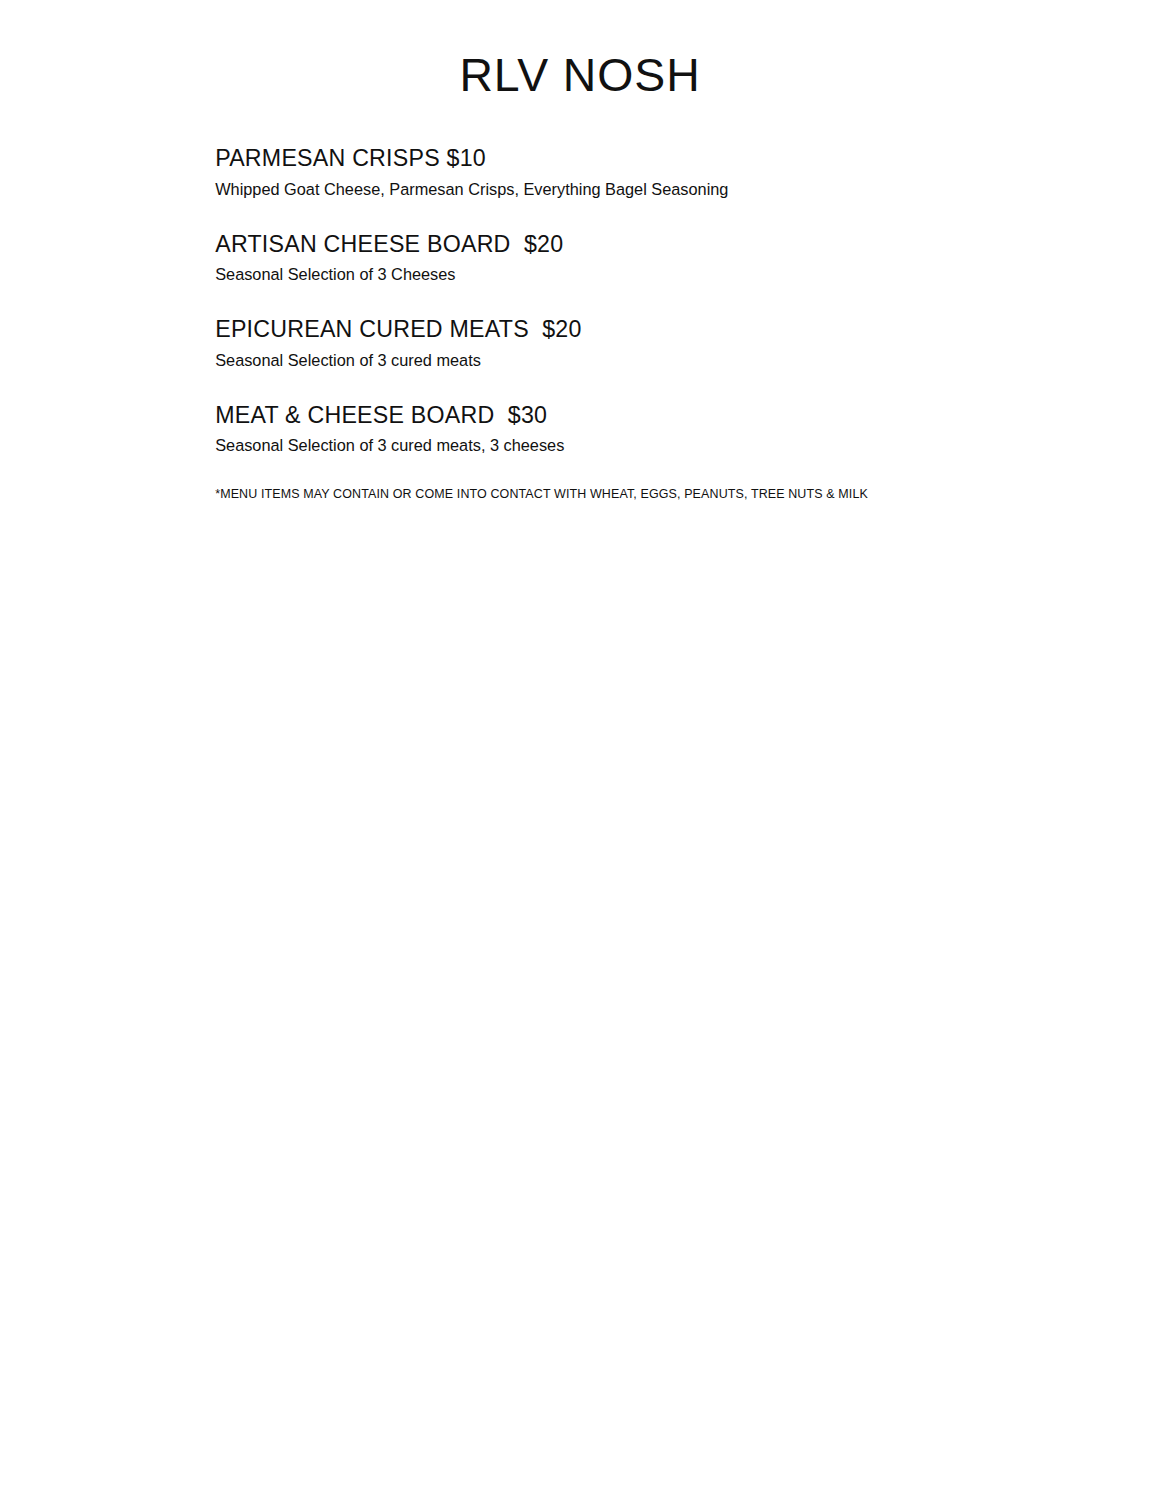RLV Nosh
Parmesan Crisps $10
Whipped Goat Cheese, Parmesan Crisps, Everything Bagel Seasoning
Artisan Cheese Board $20
Seasonal Selection of 3 Cheeses
Epicurean Cured Meats $20
Seasonal Selection of 3 cured meats
Meat & Cheese Board $30
Seasonal Selection of 3 cured meats, 3 cheeses
*Menu items may contain or come into contact with wheat, eggs, peanuts, tree nuts & milk